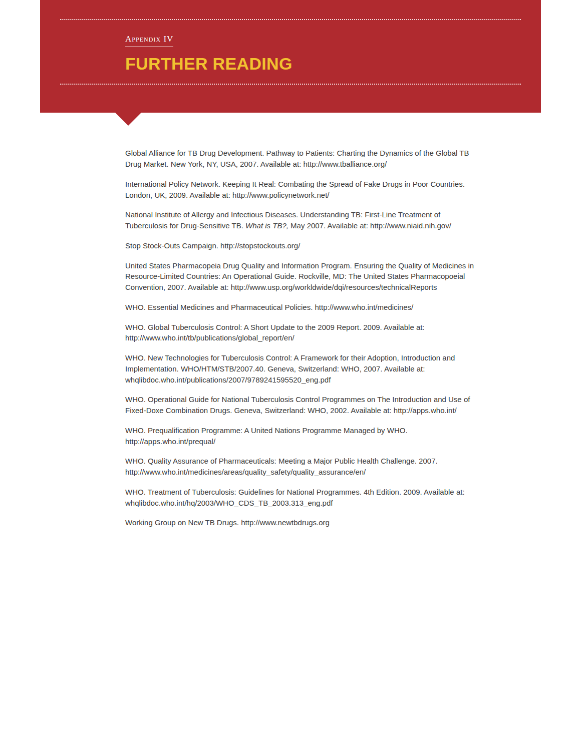Appendix IV
FURTHER READING
Global Alliance for TB Drug Development. Pathway to Patients: Charting the Dynamics of the Global TB Drug Market. New York, NY, USA, 2007. Available at: http://www.tballiance.org/
International Policy Network. Keeping It Real: Combating the Spread of Fake Drugs in Poor Countries. London, UK, 2009. Available at: http://www.policynetwork.net/
National Institute of Allergy and Infectious Diseases. Understanding TB: First-Line Treatment of Tuberculosis for Drug-Sensitive TB. What is TB?, May 2007. Available at: http://www.niaid.nih.gov/
Stop Stock-Outs Campaign. http://stopstockouts.org/
United States Pharmacopeia Drug Quality and Information Program. Ensuring the Quality of Medicines in Resource-Limited Countries: An Operational Guide. Rockville, MD: The United States Pharmacopoeial Convention, 2007. Available at: http://www.usp.org/workldwide/dqi/resources/technicalReports
WHO. Essential Medicines and Pharmaceutical Policies. http://www.who.int/medicines/
WHO. Global Tuberculosis Control: A Short Update to the 2009 Report. 2009. Available at: http://www.who.int/tb/publications/global_report/en/
WHO. New Technologies for Tuberculosis Control: A Framework for their Adoption, Introduction and Implementation. WHO/HTM/STB/2007.40. Geneva, Switzerland: WHO, 2007. Available at: whqlibdoc.who.int/publications/2007/9789241595520_eng.pdf
WHO. Operational Guide for National Tuberculosis Control Programmes on The Introduction and Use of Fixed-Doxe Combination Drugs. Geneva, Switzerland: WHO, 2002. Available at: http://apps.who.int/
WHO. Prequalification Programme: A United Nations Programme Managed by WHO. http://apps.who.int/prequal/
WHO. Quality Assurance of Pharmaceuticals: Meeting a Major Public Health Challenge. 2007. http://www.who.int/medicines/areas/quality_safety/quality_assurance/en/
WHO. Treatment of Tuberculosis: Guidelines for National Programmes. 4th Edition. 2009. Available at: whqlibdoc.who.int/hq/2003/WHO_CDS_TB_2003.313_eng.pdf
Working Group on New TB Drugs. http://www.newtbdrugs.org